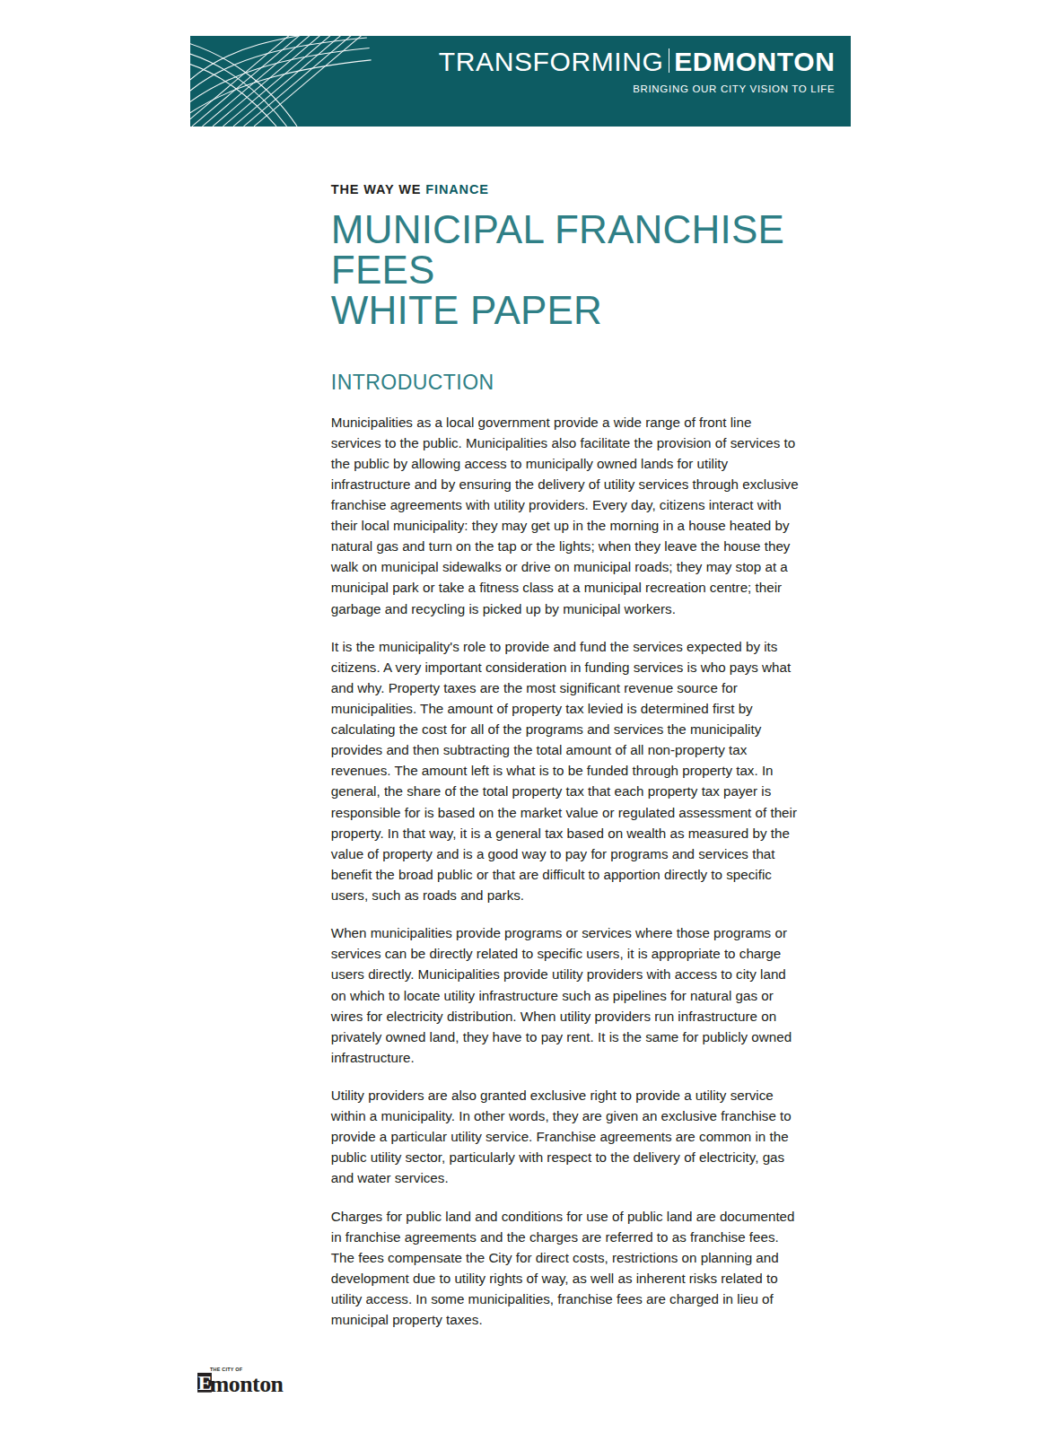TRANSFORMING EDMONTON
BRINGING OUR CITY VISION TO LIFE
THE WAY WE FINANCE
MUNICIPAL FRANCHISE FEES
WHITE PAPER
INTRODUCTION
Municipalities as a local government provide a wide range of front line services to the public. Municipalities also facilitate the provision of services to the public by allowing access to municipally owned lands for utility infrastructure and by ensuring the delivery of utility services through exclusive franchise agreements with utility providers. Every day, citizens interact with their local municipality: they may get up in the morning in a house heated by natural gas and turn on the tap or the lights; when they leave the house they walk on municipal sidewalks or drive on municipal roads; they may stop at a municipal park or take a fitness class at a municipal recreation centre; their garbage and recycling is picked up by municipal workers.
It is the municipality's role to provide and fund the services expected by its citizens. A very important consideration in funding services is who pays what and why. Property taxes are the most significant revenue source for municipalities. The amount of property tax levied is determined first by calculating the cost for all of the programs and services the municipality provides and then subtracting the total amount of all non-property tax revenues. The amount left is what is to be funded through property tax. In general, the share of the total property tax that each property tax payer is responsible for is based on the market value or regulated assessment of their property. In that way, it is a general tax based on wealth as measured by the value of property and is a good way to pay for programs and services that benefit the broad public or that are difficult to apportion directly to specific users, such as roads and parks.
When municipalities provide programs or services where those programs or services can be directly related to specific users, it is appropriate to charge users directly. Municipalities provide utility providers with access to city land on which to locate utility infrastructure such as pipelines for natural gas or wires for electricity distribution. When utility providers run infrastructure on privately owned land, they have to pay rent. It is the same for publicly owned infrastructure.
Utility providers are also granted exclusive right to provide a utility service within a municipality. In other words, they are given an exclusive franchise to provide a particular utility service. Franchise agreements are common in the public utility sector, particularly with respect to the delivery of electricity, gas and water services.
Charges for public land and conditions for use of public land are documented in franchise agreements and the charges are referred to as franchise fees. The fees compensate the City for direct costs, restrictions on planning and development due to utility rights of way, as well as inherent risks related to utility access. In some municipalities, franchise fees are charged in lieu of municipal property taxes.
THE CITY OF dmonton E